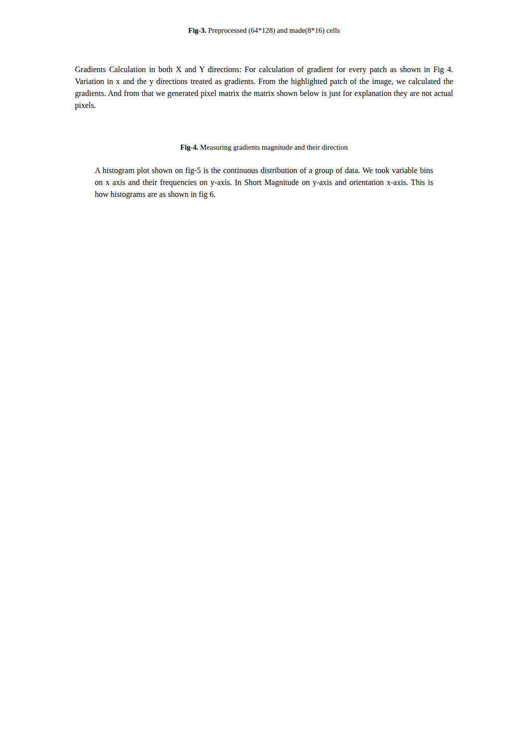Fig-3. Preprocessed (64*128) and made(8*16) cells
Gradients Calculation in both X and Y directions: For calculation of gradient for every patch as shown in Fig 4. Variation in x and the y directions treated as gradients. From the highlighted patch of the image, we calculated the gradients. And from that we generated pixel matrix the matrix shown below is just for explanation they are not actual pixels.
Fig-4. Measuring gradients magnitude and their direction
A histogram plot shown on fig-5 is the continuous distribution of a group of data. We took variable bins on x axis and their frequencies on y-axis. In Short Magnitude on y-axis and orientation x-axis. This is how histograms are as shown in fig 6.